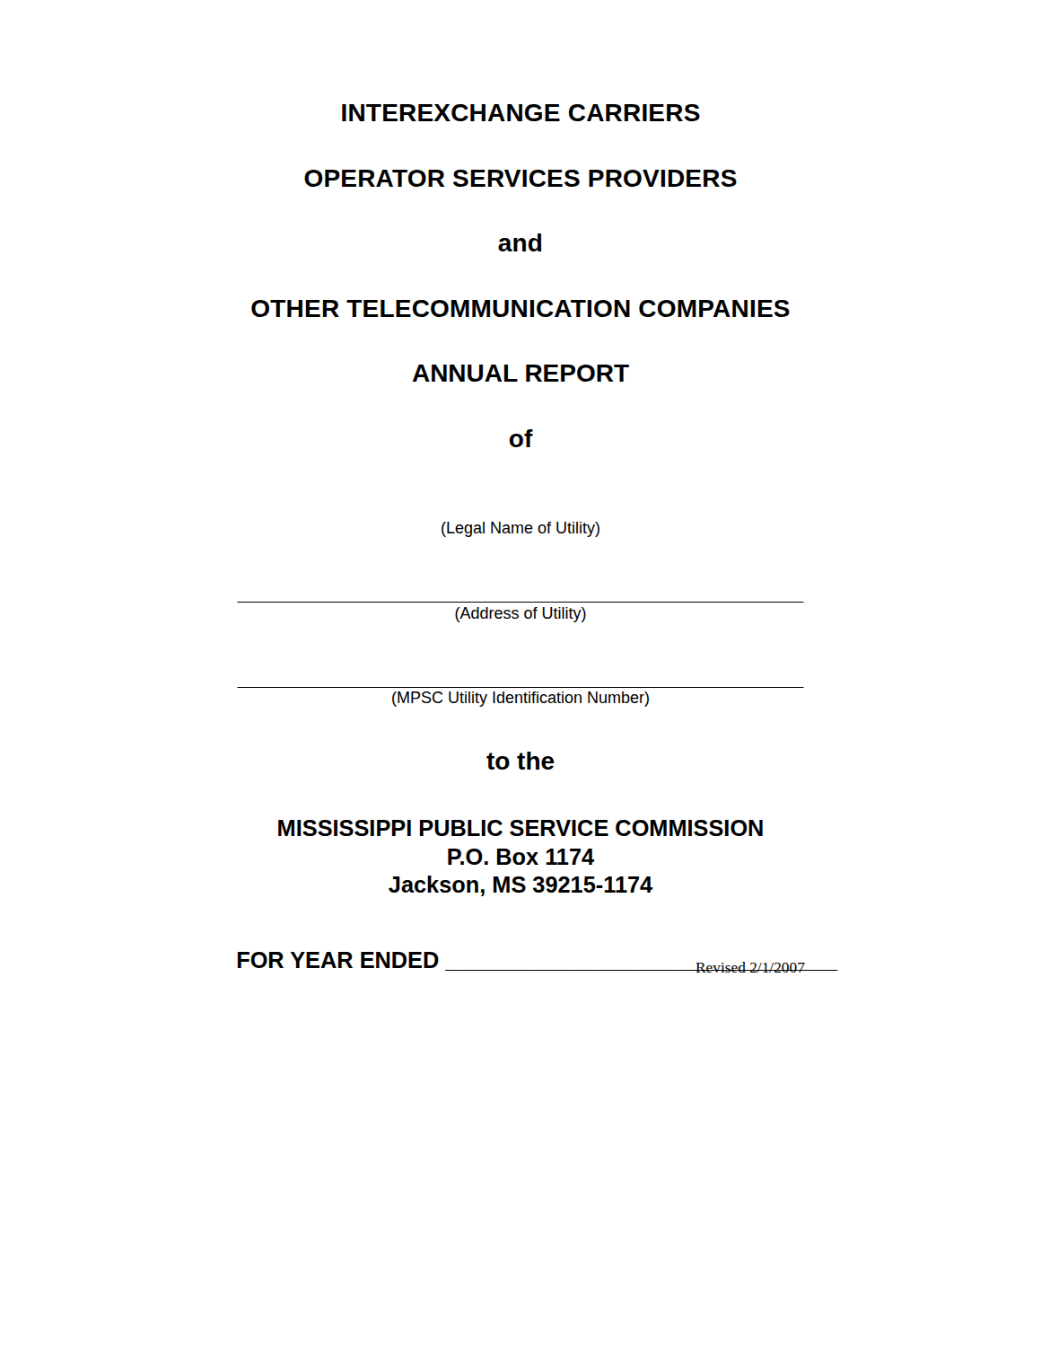INTEREXCHANGE CARRIERS
OPERATOR SERVICES PROVIDERS
and
OTHER TELECOMMUNICATION COMPANIES
ANNUAL REPORT
of
_______________________________________________________________
(Legal Name of Utility)
_______________________________________________________________
(Address of Utility)
_______________________________________________________________
(MPSC Utility Identification Number)
to the
MISSISSIPPI PUBLIC SERVICE COMMISSION
P.O. Box 1174
Jackson, MS 39215-1174
FOR YEAR ENDED _______________________________
Revised 2/1/2007